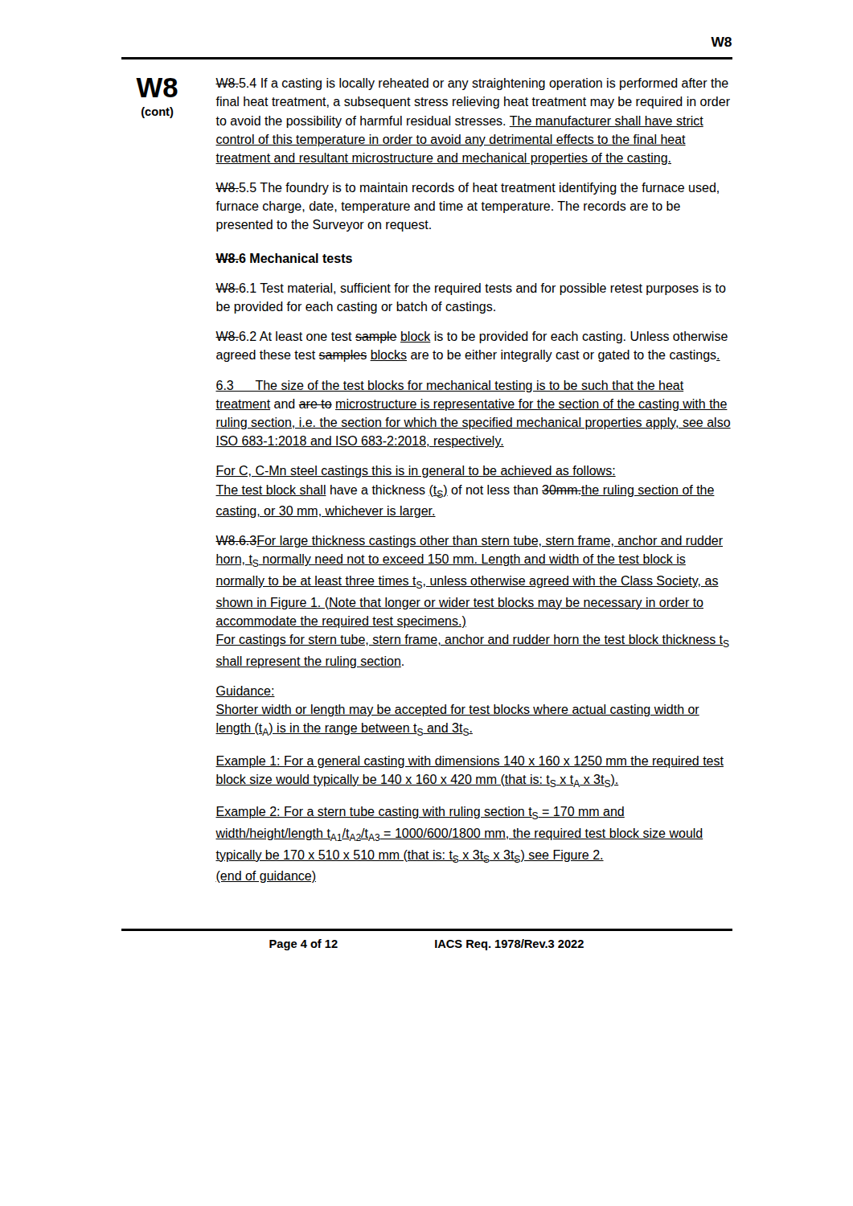W8
W8
(cont)
W8. 5.4 If a casting is locally reheated or any straightening operation is performed after the final heat treatment, a subsequent stress relieving heat treatment may be required in order to avoid the possibility of harmful residual stresses. The manufacturer shall have strict control of this temperature in order to avoid any detrimental effects to the final heat treatment and resultant microstructure and mechanical properties of the casting.
W8. 5.5 The foundry is to maintain records of heat treatment identifying the furnace used, furnace charge, date, temperature and time at temperature. The records are to be presented to the Surveyor on request.
W8. 6 Mechanical tests
W8. 6.1 Test material, sufficient for the required tests and for possible retest purposes is to be provided for each casting or batch of castings.
W8. 6.2 At least one test sample block is to be provided for each casting. Unless otherwise agreed these test samples blocks are to be either integrally cast or gated to the castings.
6.3 The size of the test blocks for mechanical testing is to be such that the heat treatment and are to microstructure is representative for the section of the casting with the ruling section, i.e. the section for which the specified mechanical properties apply, see also ISO 683-1:2018 and ISO 683-2:2018, respectively.
For C, C-Mn steel castings this is in general to be achieved as follows:
The test block shall have a thickness (tS) of not less than 30mm. the ruling section of the casting, or 30 mm, whichever is larger.
W8.6.3 For large thickness castings other than stern tube, stern frame, anchor and rudder horn, tS normally need not to exceed 150 mm. Length and width of the test block is normally to be at least three times tS, unless otherwise agreed with the Class Society, as shown in Figure 1. (Note that longer or wider test blocks may be necessary in order to accommodate the required test specimens.)
For castings for stern tube, stern frame, anchor and rudder horn the test block thickness tS shall represent the ruling section.
Guidance:
Shorter width or length may be accepted for test blocks where actual casting width or length (tA) is in the range between tS and 3tS.
Example 1: For a general casting with dimensions 140 x 160 x 1250 mm the required test block size would typically be 140 x 160 x 420 mm (that is: tS x tA x 3tS).
Example 2: For a stern tube casting with ruling section tS = 170 mm and width/height/length tA1/tA2/tA3 = 1000/600/1800 mm, the required test block size would typically be 170 x 510 x 510 mm (that is: tS x 3tS x 3tS) see Figure 2.
(end of guidance)
Page 4 of 12 IACS Req. 1978/Rev.3 2022